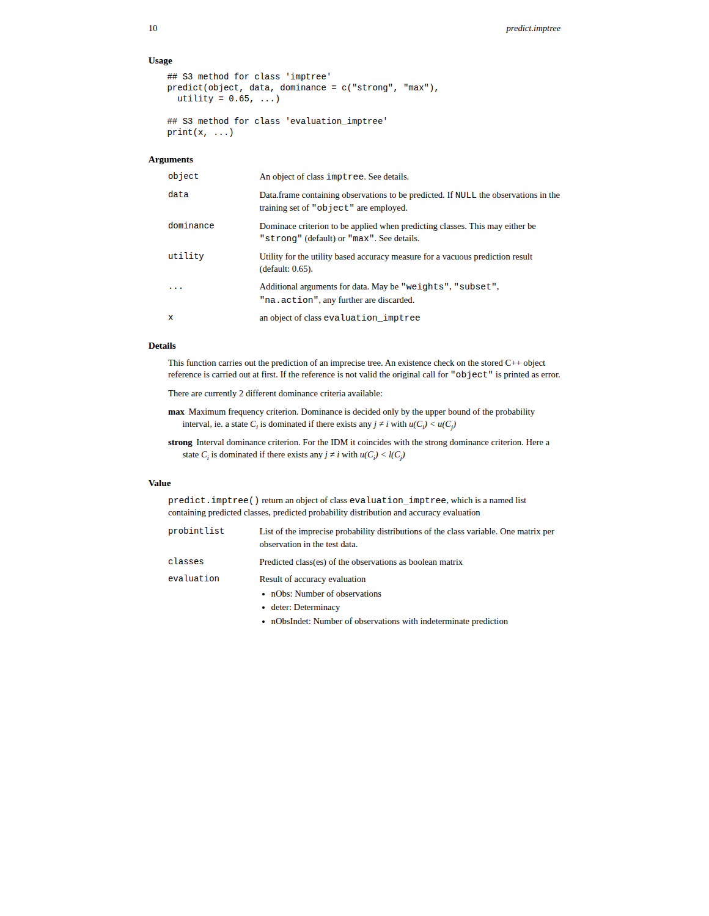10 predict.imptree
Usage
## S3 method for class 'imptree'
predict(object, data, dominance = c("strong", "max"),
  utility = 0.65, ...)

## S3 method for class 'evaluation_imptree'
print(x, ...)
Arguments
object
An object of class imptree. See details.
data
Data.frame containing observations to be predicted. If NULL the observations in the training set of "object" are employed.
dominance
Dominace criterion to be applied when predicting classes. This may either be "strong" (default) or "max". See details.
utility
Utility for the utility based accuracy measure for a vacuous prediction result (default: 0.65).
...
Additional arguments for data. May be "weights", "subset", "na.action", any further are discarded.
x
an object of class evaluation_imptree
Details
This function carries out the prediction of an imprecise tree. An existence check on the stored C++ object reference is carried out at first. If the reference is not valid the original call for "object" is printed as error.
There are currently 2 different dominance criteria available:
max
Maximum frequency criterion. Dominance is decided only by the upper bound of the probability interval, ie. a state Ci is dominated if there exists any j ≠ i with u(Ci) < u(Cj)
strong
Interval dominance criterion. For the IDM it coincides with the strong dominance criterion. Here a state Ci is dominated if there exists any j ≠ i with u(Ci) < l(Cj)
Value
predict.imptree() return an object of class evaluation_imptree, which is a named list containing predicted classes, predicted probability distribution and accuracy evaluation
probintlist
List of the imprecise probability distributions of the class variable. One matrix per observation in the test data.
classes
Predicted class(es) of the observations as boolean matrix
evaluation
Result of accuracy evaluation
nObs: Number of observations
deter: Determinacy
nObsIndet: Number of observations with indeterminate prediction